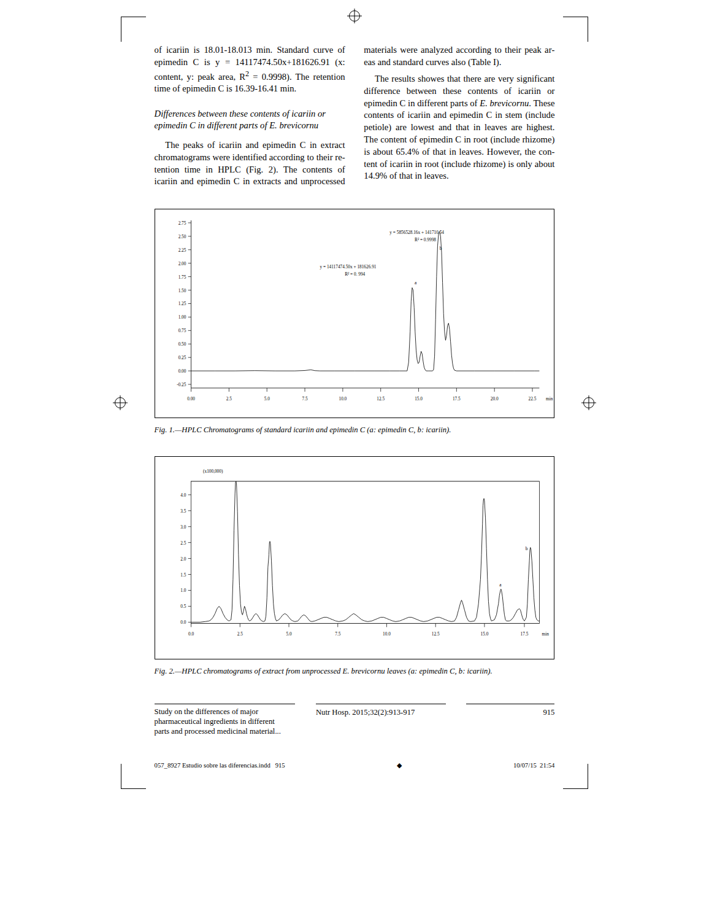of icariin is 18.01-18.013 min. Standard curve of epimedin C is y = 14117474.50x+181626.91 (x: content, y: peak area, R2 = 0.9998). The retention time of epimedin C is 16.39-16.41 min.
Differences between these contents of icariin or epimedin C in different parts of E. brevicornu
The peaks of icariin and epimedin C in extract chromatograms were identified according to their retention time in HPLC (Fig. 2). The contents of icariin and epimedin C in extracts and unprocessed materials were analyzed according to their peak areas and standard curves also (Table I).
The results showes that there are very significant difference between these contents of icariin or epimedin C in different parts of E. brevicornu. These contents of icariin and epimedin C in stem (include petiole) are lowest and that in leaves are highest. The content of epimedin C in root (include rhizome) is about 65.4% of that in leaves. However, the content of icariin in root (include rhizome) is only about 14.9% of that in leaves.
2.75 2.50 2.25 2.00 1.75 1.50 1.25 1.00 0.75 0.50 0.25 0.00 -0.25 0.00 2.5 5.0 7.5 10.0 12.5 15.0 17.5 20.0 22.5 min y = 5856528.16x + 141710.54 R² = 0.9998 y = 14117474.50x + 181626.91 R² = 0. 994 a b
Fig. 1.—HPLC Chromatograms of standard icariin and epimedin C (a: epimedin C, b: icariin).
(x100,000) 4.0 3.5 3.0 2.5 2.0 1.5 1.0 0.5 0.0 0.0 2.5 5.0 7.5 10.0 12.5 15.0 17.5 min a b
Fig. 2.—HPLC chromatograms of extract from unprocessed E. brevicornu leaves (a: epimedin C, b: icariin).
Study on the differences of major
pharmaceutical ingredients in different
parts and processed medicinal material...
Nutr Hosp. 2015;32(2):913-917
915
057_8927 Estudio sobre las diferencias.indd 915 ◆ 10/07/15 21:54